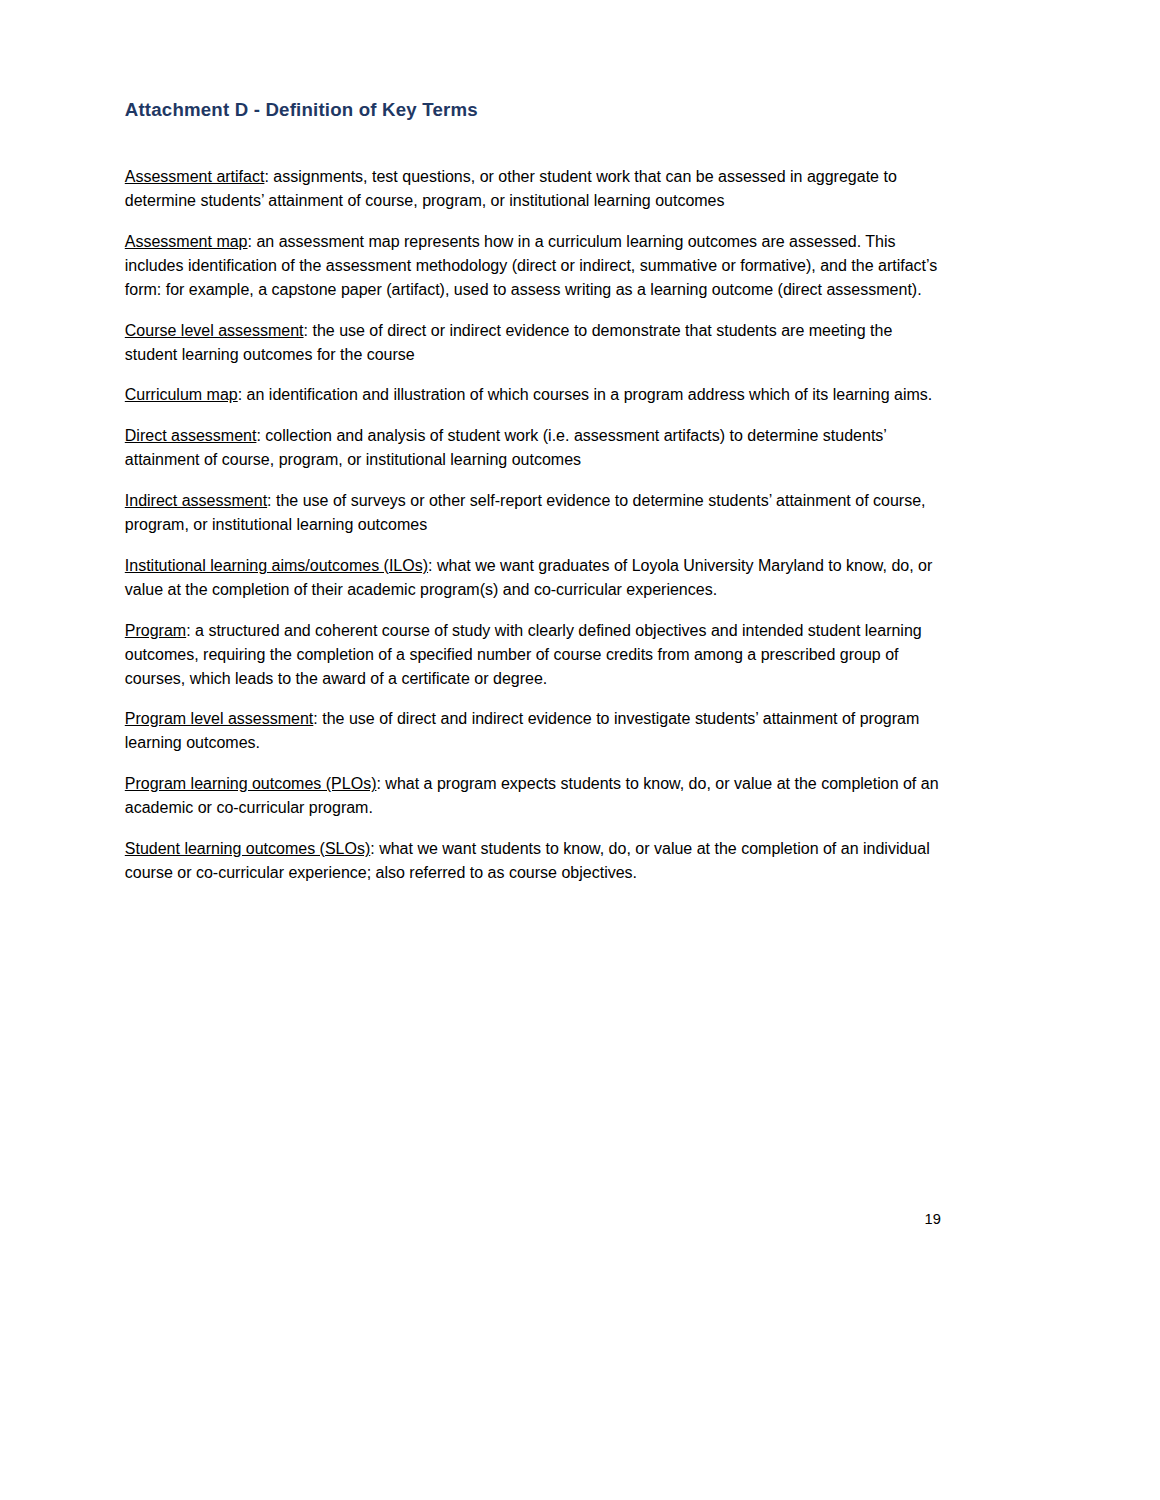Attachment D - Definition of Key Terms
Assessment artifact: assignments, test questions, or other student work that can be assessed in aggregate to determine students’ attainment of course, program, or institutional learning outcomes
Assessment map: an assessment map represents how in a curriculum learning outcomes are assessed. This includes identification of the assessment methodology (direct or indirect, summative or formative), and the artifact’s form: for example, a capstone paper (artifact), used to assess writing as a learning outcome (direct assessment).
Course level assessment: the use of direct or indirect evidence to demonstrate that students are meeting the student learning outcomes for the course
Curriculum map: an identification and illustration of which courses in a program address which of its learning aims.
Direct assessment: collection and analysis of student work (i.e. assessment artifacts) to determine students’ attainment of course, program, or institutional learning outcomes
Indirect assessment: the use of surveys or other self-report evidence to determine students’ attainment of course, program, or institutional learning outcomes
Institutional learning aims/outcomes (ILOs): what we want graduates of Loyola University Maryland to know, do, or value at the completion of their academic program(s) and co-curricular experiences.
Program: a structured and coherent course of study with clearly defined objectives and intended student learning outcomes, requiring the completion of a specified number of course credits from among a prescribed group of courses, which leads to the award of a certificate or degree.
Program level assessment: the use of direct and indirect evidence to investigate students’ attainment of program learning outcomes.
Program learning outcomes (PLOs): what a program expects students to know, do, or value at the completion of an academic or co-curricular program.
Student learning outcomes (SLOs): what we want students to know, do, or value at the completion of an individual course or co-curricular experience; also referred to as course objectives.
19